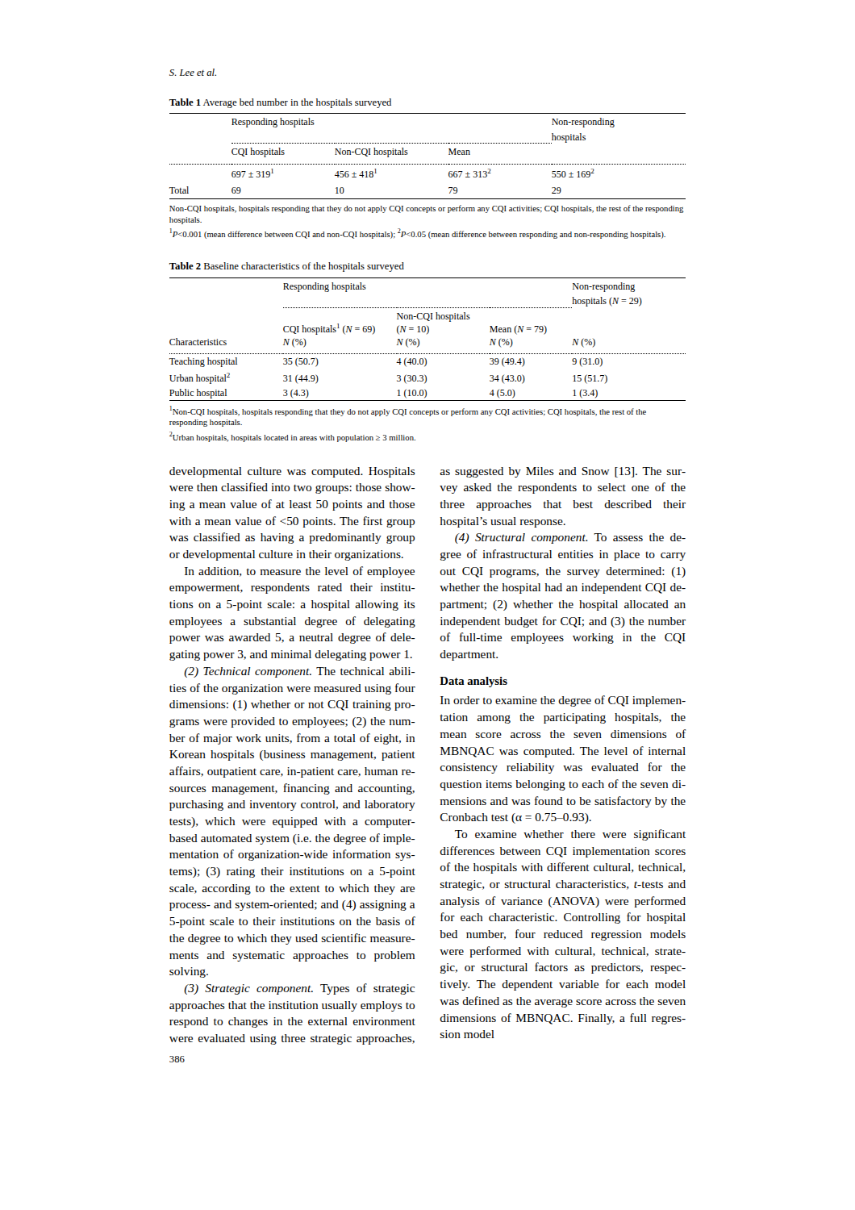S. Lee et al.
Table 1 Average bed number in the hospitals surveyed
| | Responding hospitals | Non-responding |
| | | hospitals |
| | CQI hospitals | Non-CQI hospitals | Mean | |
| | 697 ± 319 1 | 456 ± 418 1 | 667 ± 313 2 | 550 ± 169 2 |
| Total | 69 | 10 | 79 | 29 |
Non-CQI hospitals, hospitals responding that they do not apply CQI concepts or perform any CQI activities; CQI hospitals, the rest of the responding hospitals.
1 P<0.001 (mean difference between CQI and non-CQI hospitals); 2 P<0.05 (mean difference between responding and non-responding hospitals).
Table 2 Baseline characteristics of the hospitals surveyed
| | Responding hospitals | Non-responding |
| | | hospitals ( N = 29) |
| Characteristics | CQI hospitals 1 ( N = 69) N (%) | Non-CQI hospitals ( N = 10) N (%) | Mean ( N = 79) N (%) | N (%) |
| Teaching hospital | 35 (50.7) | 4 (40.0) | 39 (49.4) | 9 (31.0) |
| Urban hospital 2 | 31 (44.9) | 3 (30.3) | 34 (43.0) | 15 (51.7) |
| Public hospital | 3 (4.3) | 1 (10.0) | 4 (5.0) | 1 (3.4) |
1 Non-CQI hospitals, hospitals responding that they do not apply CQI concepts or perform any CQI activities; CQI hospitals, the rest of the responding hospitals.
2 Urban hospitals, hospitals located in areas with population ≥ 3 million.
developmental culture was computed. Hospitals were then classified into two groups: those showing a mean value of at least 50 points and those with a mean value of <50 points. The first group was classified as having a predominantly group or developmental culture in their organizations.
In addition, to measure the level of employee empowerment, respondents rated their institutions on a 5-point scale: a hospital allowing its employees a substantial degree of delegating power was awarded 5, a neutral degree of delegating power 3, and minimal delegating power 1.
(2) Technical component. The technical abilities of the organization were measured using four dimensions: (1) whether or not CQI training programs were provided to employees; (2) the number of major work units, from a total of eight, in Korean hospitals (business management, patient affairs, outpatient care, in-patient care, human resources management, financing and accounting, purchasing and inventory control, and laboratory tests), which were equipped with a computer-based automated system (i.e. the degree of implementation of organization-wide information systems); (3) rating their institutions on a 5-point scale, according to the extent to which they are process- and system-oriented; and (4) assigning a 5-point scale to their institutions on the basis of the degree to which they used scientific measurements and systematic approaches to problem solving.
(3) Strategic component. Types of strategic approaches that the institution usually employs to respond to changes in the external environment were evaluated using three strategic approaches, as suggested by Miles and Snow [13]. The survey asked the respondents to select one of the three approaches that best described their hospital’s usual response.
(4) Structural component. To assess the degree of infrastructural entities in place to carry out CQI programs, the survey determined: (1) whether the hospital had an independent CQI department; (2) whether the hospital allocated an independent budget for CQI; and (3) the number of full-time employees working in the CQI department.
Data analysis
In order to examine the degree of CQI implementation among the participating hospitals, the mean score across the seven dimensions of MBNQAC was computed. The level of internal consistency reliability was evaluated for the question items belonging to each of the seven dimensions and was found to be satisfactory by the Cronbach test (α = 0.75–0.93).
To examine whether there were significant differences between CQI implementation scores of the hospitals with different cultural, technical, strategic, or structural characteristics, t-tests and analysis of variance (ANOVA) were performed for each characteristic. Controlling for hospital bed number, four reduced regression models were performed with cultural, technical, strategic, or structural factors as predictors, respectively. The dependent variable for each model was defined as the average score across the seven dimensions of MBNQAC. Finally, a full regression model
386